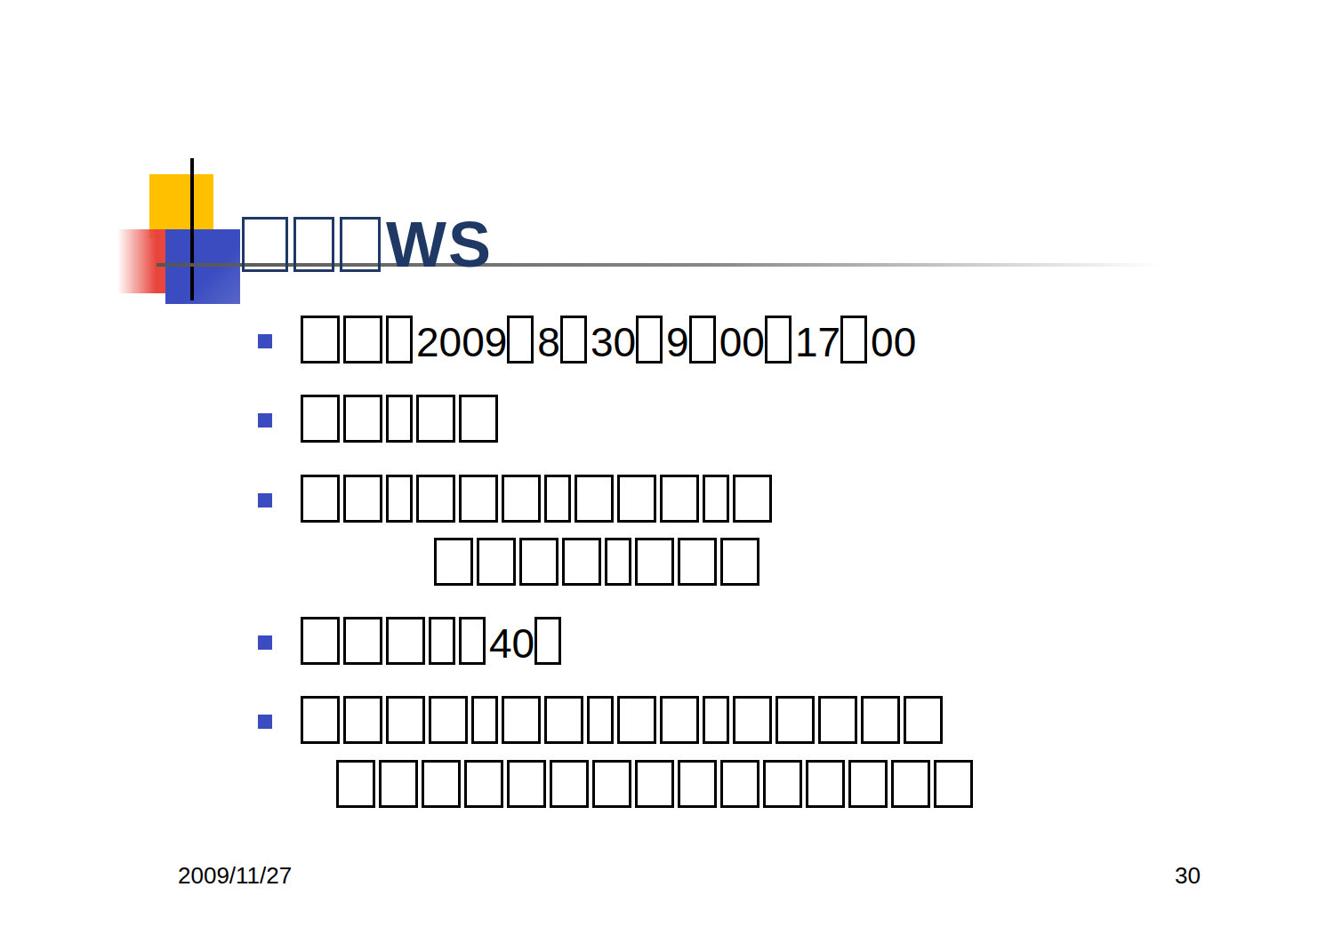WS
2009 8 30 9 00 17 00
40
2009/11/27
30